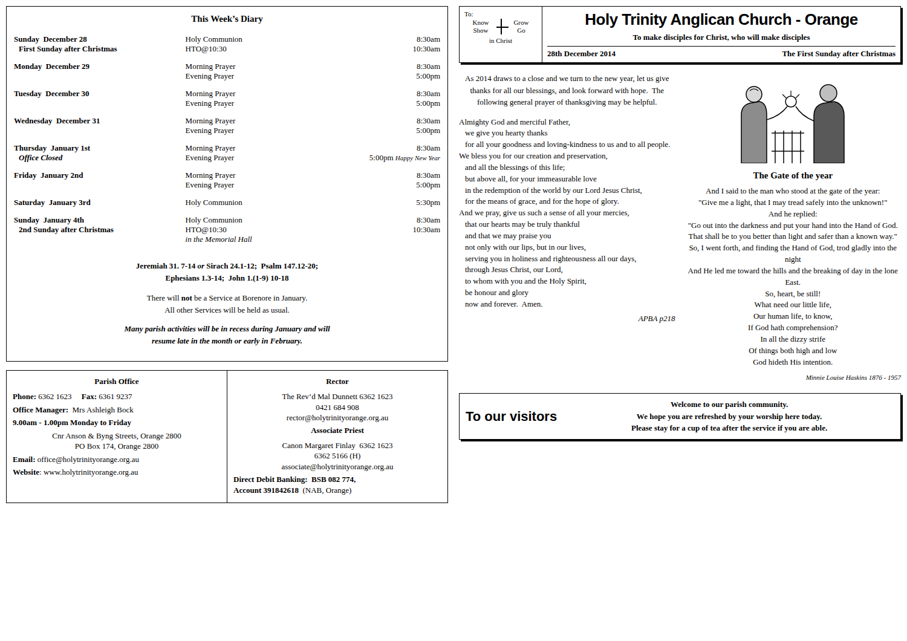This Week’s Diary
| Sunday December 28 First Sunday after Christmas | Holy Communion HTO@10:30 | 8:30am 10:30am |
| Monday December 29 | Morning Prayer Evening Prayer | 8:30am 5:00pm |
| Tuesday December 30 | Morning Prayer Evening Prayer | 8:30am 5:00pm |
| Wednesday December 31 | Morning Prayer Evening Prayer | 8:30am 5:00pm |
| Thursday January 1st Office Closed | Morning Prayer Evening Prayer | 8:30am 5:00pm Happy New Year |
| Friday January 2nd | Morning Prayer Evening Prayer | 8:30am 5:00pm |
| Saturday January 3rd | Holy Communion | 5:30pm |
| Sunday January 4th 2nd Sunday after Christmas | Holy Communion HTO@10:30 in the Memorial Hall | 8:30am 10:30am |
Jeremiah 31. 7-14 or Sirach 24.1-12; Psalm 147.12-20;
Ephesians 1.3-14; John 1.(1-9) 10-18
There will not be a Service at Borenore in January.
All other Services will be held as usual.
Many parish activities will be in recess during January and will
resume late in the month or early in February.
Parish Office
Phone: 6362 1623 Fax: 6361 9237
Office Manager: Mrs Ashleigh Bock
9.00am - 1.00pm Monday to Friday
Cnr Anson & Byng Streets, Orange 2800
PO Box 174, Orange 2800
Email: office@holytrinityorange.org.au
Website: www.holytrinityorange.org.au
Rector
The Rev’d Mal Dunnett 6362 1623
0421 684 908
rector@holytrinityorange.org.au
Associate Priest
Canon Margaret Finlay 6362 1623
6362 5166 (H)
associate@holytrinityorange.org.au
Direct Debit Banking: BSB 082 774,
Account 391842618 (NAB, Orange)
To:
Know Grow Show Go
in Christ
Holy Trinity Anglican Church - Orange
To make disciples for Christ, who will make disciples
28th December 2014 The First Sunday after Christmas
As 2014 draws to a close and we turn to the new year, let us give thanks for all our blessings, and look forward with hope. The following general prayer of thanksgiving may be helpful.
Almighty God and merciful Father,
we give you hearty thanks
for all your goodness and loving-kindness to us and to all people.
We bless you for our creation and preservation,
and all the blessings of this life;
but above all, for your immeasurable love
in the redemption of the world by our Lord Jesus Christ,
for the means of grace, and for the hope of glory.
And we pray, give us such a sense of all your mercies,
that our hearts may be truly thankful
and that we may praise you
not only with our lips, but in our lives,
serving you in holiness and righteousness all our days,
through Jesus Christ, our Lord,
to whom with you and the Holy Spirit,
be honour and glory
now and forever. Amen.
APBA p218
The Gate of the year
And I said to the man who stood at the gate of the year:
"Give me a light, that I may tread safely into the unknown!"
And he replied:
"Go out into the darkness and put your hand into the Hand of God.
That shall be to you better than light and safer than a known way."
So, I went forth, and finding the Hand of God, trod gladly into the night
And He led me toward the hills and the breaking of day in the lone East.
So, heart, be still!
What need our little life,
Our human life, to know,
If God hath comprehension?
In all the dizzy strife
Of things both high and low
God hideth His intention.
Minnie Louise Haskins 1876 - 1957
To our visitors
Welcome to our parish community.
We hope you are refreshed by your worship here today.
Please stay for a cup of tea after the service if you are able.